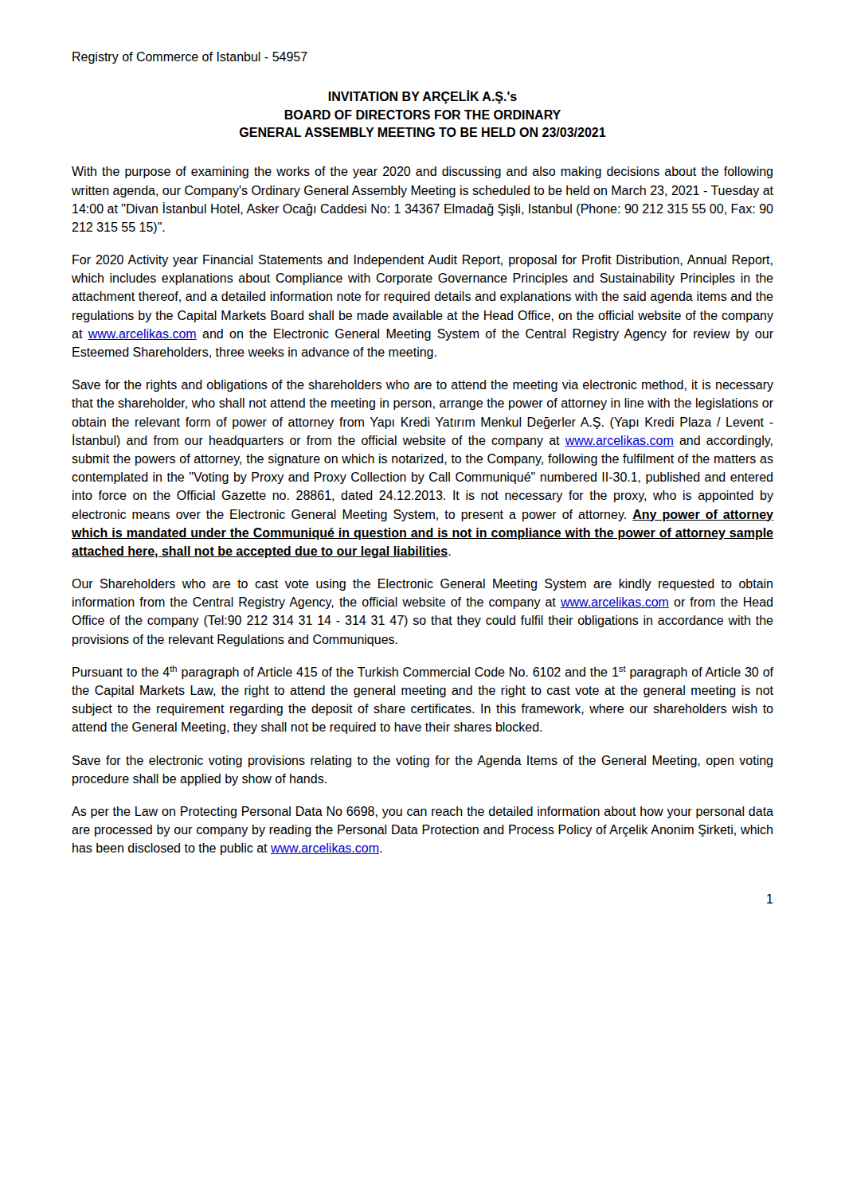Registry of Commerce of Istanbul - 54957
INVITATION BY ARÇELİK A.Ş.'s
BOARD OF DIRECTORS FOR THE ORDINARY
GENERAL ASSEMBLY MEETING TO BE HELD ON 23/03/2021
With the purpose of examining the works of the year 2020 and discussing and also making decisions about the following written agenda, our Company's Ordinary General Assembly Meeting is scheduled to be held on March 23, 2021 - Tuesday at 14:00 at "Divan İstanbul Hotel, Asker Ocağı Caddesi No: 1 34367 Elmadağ Şişli, Istanbul (Phone: 90 212 315 55 00, Fax: 90 212 315 55 15)".
For 2020 Activity year Financial Statements and Independent Audit Report, proposal for Profit Distribution, Annual Report, which includes explanations about Compliance with Corporate Governance Principles and Sustainability Principles in the attachment thereof, and a detailed information note for required details and explanations with the said agenda items and the regulations by the Capital Markets Board shall be made available at the Head Office, on the official website of the company at www.arcelikas.com and on the Electronic General Meeting System of the Central Registry Agency for review by our Esteemed Shareholders, three weeks in advance of the meeting.
Save for the rights and obligations of the shareholders who are to attend the meeting via electronic method, it is necessary that the shareholder, who shall not attend the meeting in person, arrange the power of attorney in line with the legislations or obtain the relevant form of power of attorney from Yapı Kredi Yatırım Menkul Değerler A.Ş. (Yapı Kredi Plaza / Levent - İstanbul) and from our headquarters or from the official website of the company at www.arcelikas.com and accordingly, submit the powers of attorney, the signature on which is notarized, to the Company, following the fulfilment of the matters as contemplated in the "Voting by Proxy and Proxy Collection by Call Communiqué" numbered II-30.1, published and entered into force on the Official Gazette no. 28861, dated 24.12.2013. It is not necessary for the proxy, who is appointed by electronic means over the Electronic General Meeting System, to present a power of attorney. Any power of attorney which is mandated under the Communiqué in question and is not in compliance with the power of attorney sample attached here, shall not be accepted due to our legal liabilities.
Our Shareholders who are to cast vote using the Electronic General Meeting System are kindly requested to obtain information from the Central Registry Agency, the official website of the company at www.arcelikas.com or from the Head Office of the company (Tel:90 212 314 31 14 - 314 31 47) so that they could fulfil their obligations in accordance with the provisions of the relevant Regulations and Communiques.
Pursuant to the 4th paragraph of Article 415 of the Turkish Commercial Code No. 6102 and the 1st paragraph of Article 30 of the Capital Markets Law, the right to attend the general meeting and the right to cast vote at the general meeting is not subject to the requirement regarding the deposit of share certificates. In this framework, where our shareholders wish to attend the General Meeting, they shall not be required to have their shares blocked.
Save for the electronic voting provisions relating to the voting for the Agenda Items of the General Meeting, open voting procedure shall be applied by show of hands.
As per the Law on Protecting Personal Data No 6698, you can reach the detailed information about how your personal data are processed by our company by reading the Personal Data Protection and Process Policy of Arçelik Anonim Şirketi, which has been disclosed to the public at www.arcelikas.com.
1